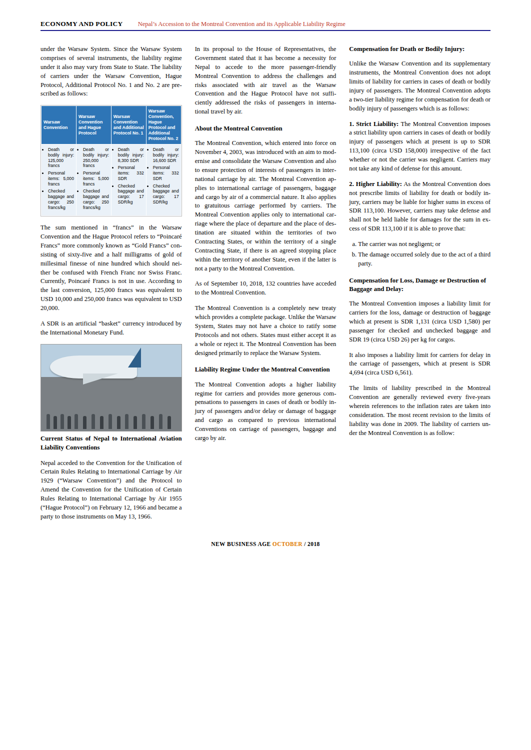ECONOMY AND POLICY Nepal’s Accession to the Montreal Convention and its Applicable Liability Regime
under the Warsaw System. Since the Warsaw System comprises of several instruments, the liability regime under it also may vary from State to State. The liability of carriers under the Warsaw Convention, Hague Protocol, Additional Protocol No. 1 and No. 2 are prescribed as follows:
| Warsaw Convention | Warsaw Convention and Hague Protocol | Warsaw Convention and Additional Protocol No. 1 | Warsaw Convention, Hague Protocol and Additional Protocol No. 2 |
| --- | --- | --- | --- |
| Death or bodily injury: 125,000 francs Personal items: 5,000 francs Checked baggage and cargo: 250 francs/kg | Death or bodily injury: 250,000 francs Personal items: 5,000 francs Checked baggage and cargo: 250 francs/kg | Death or bodily injury: 8,300 SDR Personal items: 332 SDR Checked baggage and cargo: 17 SDR/kg | Death or bodily injury: 16,600 SDR Personal items: 332 SDR Checked baggage and cargo: 17 SDR/kg |
The sum mentioned in “francs” in the Warsaw Convention and the Hague Protocol refers to “Poincaré Francs” more commonly known as “Gold Francs” consisting of sixty-five and a half milligrams of gold of millesimal finesse of nine hundred which should neither be confused with French Franc nor Swiss Franc. Currently, Poincaré Francs is not in use. According to the last conversion, 125,000 francs was equivalent to USD 10,000 and 250,000 francs was equivalent to USD 20,000.
A SDR is an artificial “basket” currency introduced by the International Monetary Fund.
Current Status of Nepal to International Aviation Liability Conventions
Nepal acceded to the Convention for the Unification of Certain Rules Relating to International Carriage by Air 1929 (“Warsaw Convention”) and the Protocol to Amend the Convention for the Unification of Certain Rules Relating to International Carriage by Air 1955 (“Hague Protocol”) on February 12, 1966 and became a party to those instruments on May 13, 1966.
In its proposal to the House of Representatives, the Government stated that it has become a necessity for Nepal to accede to the more passenger-friendly Montreal Convention to address the challenges and risks associated with air travel as the Warsaw Convention and the Hague Protocol have not sufficiently addressed the risks of passengers in international travel by air.
About the Montreal Convention
The Montreal Convention, which entered into force on November 4, 2003, was introduced with an aim to modernise and consolidate the Warsaw Convention and also to ensure protection of interests of passengers in international carriage by air. The Montreal Convention applies to international carriage of passengers, baggage and cargo by air of a commercial nature. It also applies to gratuitous carriage performed by carriers. The Montreal Convention applies only to international carriage where the place of departure and the place of destination are situated within the territories of two Contracting States, or within the territory of a single Contracting State, if there is an agreed stopping place within the territory of another State, even if the latter is not a party to the Montreal Convention.
As of September 10, 2018, 132 countries have acceded to the Montreal Convention.
The Montreal Convention is a completely new treaty which provides a complete package. Unlike the Warsaw System, States may not have a choice to ratify some Protocols and not others. States must either accept it as a whole or reject it. The Montreal Convention has been designed primarily to replace the Warsaw System.
Liability Regime Under the Montreal Convention
The Montreal Convention adopts a higher liability regime for carriers and provides more generous compensations to passengers in cases of death or bodily injury of passengers and/or delay or damage of baggage and cargo as compared to previous international Conventions on carriage of passengers, baggage and cargo by air.
Compensation for Death or Bodily Injury:
Unlike the Warsaw Convention and its supplementary instruments, the Montreal Convention does not adopt limits of liability for carriers in cases of death or bodily injury of passengers. The Montreal Convention adopts a two-tier liability regime for compensation for death or bodily injury of passengers which is as follows:
1. Strict Liability: The Montreal Convention imposes a strict liability upon carriers in cases of death or bodily injury of passengers which at present is up to SDR 113,100 (circa USD 158,000) irrespective of the fact whether or not the carrier was negligent. Carriers may not take any kind of defense for this amount.
2. Higher Liability: As the Montreal Convention does not prescribe limits of liability for death or bodily injury, carriers may be liable for higher sums in excess of SDR 113,100. However, carriers may take defense and shall not be held liable for damages for the sum in excess of SDR 113,100 if it is able to prove that:
The carrier was not negligent; or
The damage occurred solely due to the act of a third party.
Compensation for Loss, Damage or Destruction of Baggage and Delay:
The Montreal Convention imposes a liability limit for carriers for the loss, damage or destruction of baggage which at present is SDR 1,131 (circa USD 1,580) per passenger for checked and unchecked baggage and SDR 19 (circa USD 26) per kg for cargos.
It also imposes a liability limit for carriers for delay in the carriage of passengers, which at present is SDR 4,694 (circa USD 6,561).
The limits of liability prescribed in the Montreal Convention are generally reviewed every five-years wherein references to the inflation rates are taken into consideration. The most recent revision to the limits of liability was done in 2009. The liability of carriers under the Montreal Convention is as follow:
NEW BUSINESS AGE OCTOBER / 2018